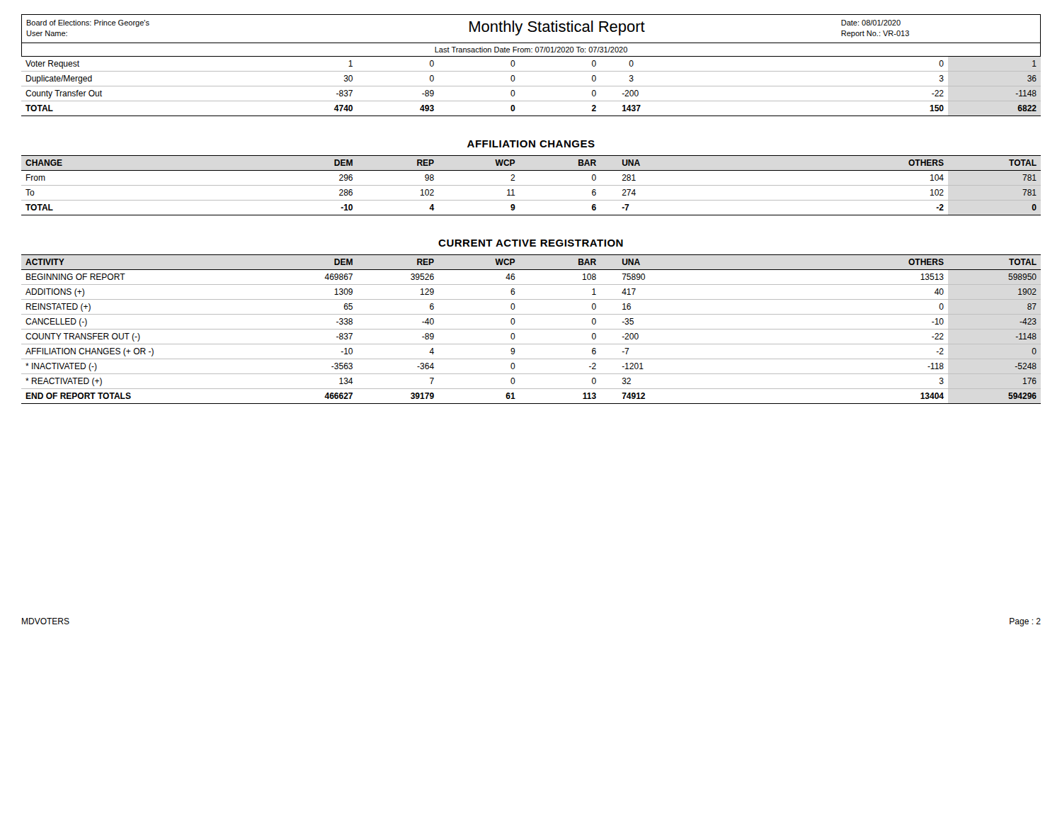| Board of Elections: Prince George's User Name: | Monthly Statistical Report | Date: 08/01/2020 Report No.: VR-013 |
Last Transaction Date From: 07/01/2020 To: 07/31/2020
| Voter Request | 1 | 0 | 0 | 0 | 0 | 0 | 1 |
| Duplicate/Merged | 30 | 0 | 0 | 0 | 3 | 3 | 36 |
| County Transfer Out | -837 | -89 | 0 | 0 | -200 | -22 | -1148 |
| TOTAL | 4740 | 493 | 0 | 2 | 1437 | 150 | 6822 |
AFFILIATION CHANGES
| CHANGE | DEM | REP | WCP | BAR | UNA | OTHERS | TOTAL |
| --- | --- | --- | --- | --- | --- | --- | --- |
| From | 296 | 98 | 2 | 0 | 281 | 104 | 781 |
| To | 286 | 102 | 11 | 6 | 274 | 102 | 781 |
| TOTAL | -10 | 4 | 9 | 6 | -7 | -2 | 0 |
CURRENT ACTIVE REGISTRATION
| ACTIVITY | DEM | REP | WCP | BAR | UNA | OTHERS | TOTAL |
| --- | --- | --- | --- | --- | --- | --- | --- |
| BEGINNING OF REPORT | 469867 | 39526 | 46 | 108 | 75890 | 13513 | 598950 |
| ADDITIONS (+) | 1309 | 129 | 6 | 1 | 417 | 40 | 1902 |
| REINSTATED (+) | 65 | 6 | 0 | 0 | 16 | 0 | 87 |
| CANCELLED (-) | -338 | -40 | 0 | 0 | -35 | -10 | -423 |
| COUNTY TRANSFER OUT (-) | -837 | -89 | 0 | 0 | -200 | -22 | -1148 |
| AFFILIATION CHANGES (+ OR -) | -10 | 4 | 9 | 6 | -7 | -2 | 0 |
| * INACTIVATED (-) | -3563 | -364 | 0 | -2 | -1201 | -118 | -5248 |
| * REACTIVATED (+) | 134 | 7 | 0 | 0 | 32 | 3 | 176 |
| END OF REPORT TOTALS | 466627 | 39179 | 61 | 113 | 74912 | 13404 | 594296 |
MDVOTERS
Page : 2